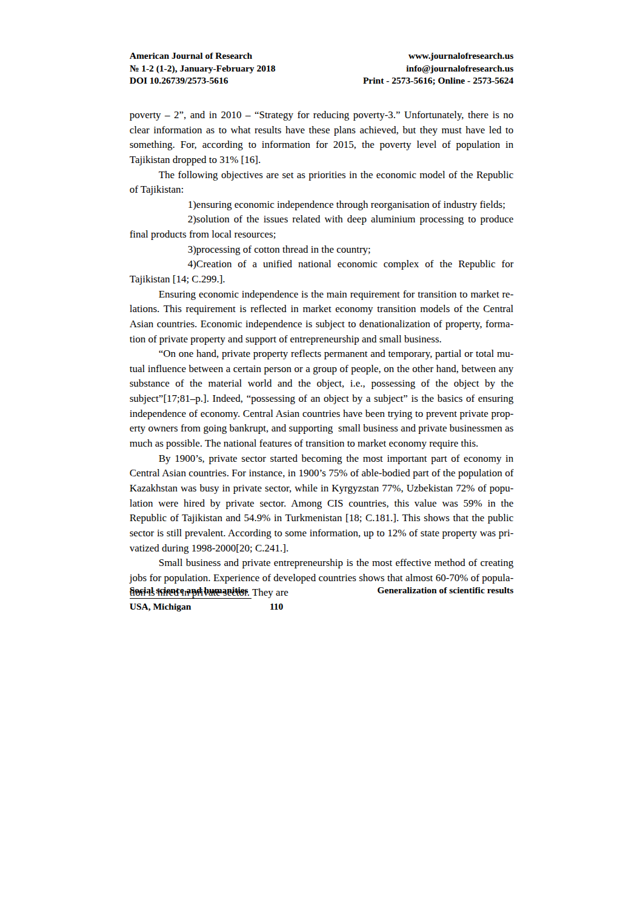| American Journal of Research | www.journalofresearch.us |
| № 1-2 (1-2), January-February 2018 | info@journalofresearch.us |
| DOI 10.26739/2573-5616 | Print - 2573-5616; Online - 2573-5624 |
poverty – 2”, and in 2010 – “Strategy for reducing poverty-3.” Unfortunately, there is no clear information as to what results have these plans achieved, but they must have led to something. For, according to information for 2015, the poverty level of population in Tajikistan dropped to 31% [16].
The following objectives are set as priorities in the economic model of the Republic of Tajikistan:
1) ensuring economic independence through reorganisation of industry fields;
2) solution of the issues related with deep aluminium processing to produce final products from local resources;
3) processing of cotton thread in the country;
4) Creation of a unified national economic complex of the Republic for Tajikistan [14; C.299.].
Ensuring economic independence is the main requirement for transition to market relations. This requirement is reflected in market economy transition models of the Central Asian countries. Economic independence is subject to denationalization of property, formation of private property and support of entrepreneurship and small business.
“On one hand, private property reflects permanent and temporary, partial or total mutual influence between a certain person or a group of people, on the other hand, between any substance of the material world and the object, i.e., possessing of the object by the subject”[17;81–p.]. Indeed, “possessing of an object by a subject” is the basics of ensuring independence of economy. Central Asian countries have been trying to prevent private property owners from going bankrupt, and supporting small business and private businessmen as much as possible. The national features of transition to market economy require this.
By 1900’s, private sector started becoming the most important part of economy in Central Asian countries. For instance, in 1900’s 75% of able-bodied part of the population of Kazakhstan was busy in private sector, while in Kyrgyzstan 77%, Uzbekistan 72% of population were hired by private sector. Among CIS countries, this value was 59% in the Republic of Tajikistan and 54.9% in Turkmenistan [18; C.181.]. This shows that the public sector is still prevalent. According to some information, up to 12% of state property was privatized during 1998-2000[20; C.241.].
Small business and private entrepreneurship is the most effective method of creating jobs for population. Experience of developed countries shows that almost 60-70% of population is hired in private sector. They are
Social science and humanities Generalization of scientific results
USA, Michigan 110